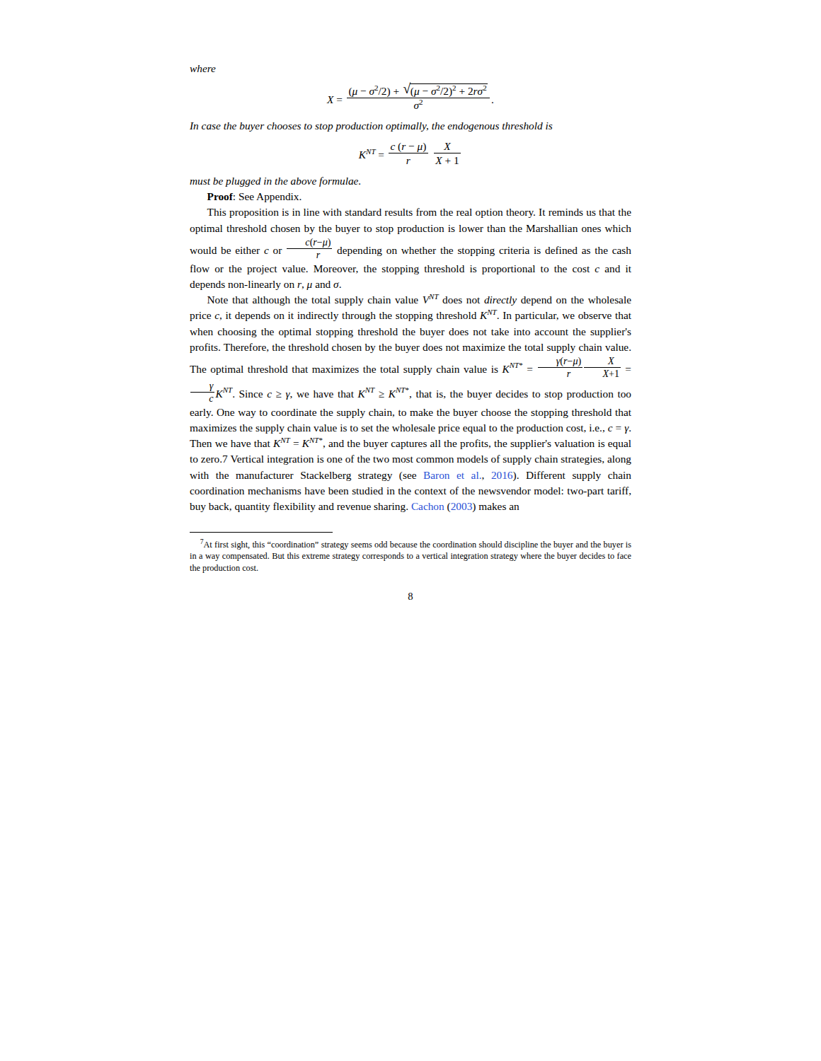where
X = (μ − σ2/2) + (μ − σ2/2)2 + 2rσ2 σ2 .
In case the buyer chooses to stop production optimally, the endogenous threshold is
KNT = c (r − μ) r X X + 1
must be plugged in the above formulae.
Proof: See Appendix.
This proposition is in line with standard results from the real option theory. It reminds us that the optimal threshold chosen by the buyer to stop production is lower than the Marshallian ones which would be either c or c(r−μ) r depending on whether the stopping criteria is defined as the cash flow or the project value. Moreover, the stopping threshold is proportional to the cost c and it depends non-linearly on r, μ and σ.
Note that although the total supply chain value VNT does not directly depend on the wholesale price c, it depends on it indirectly through the stopping threshold KNT. In particular, we observe that when choosing the optimal stopping threshold the buyer does not take into account the supplier's profits. Therefore, the threshold chosen by the buyer does not maximize the total supply chain value. The optimal threshold that maximizes the total supply chain value is KNT* = γ(r−μ) r XX+1 = γc KNT. Since c ≥ γ, we have that KNT ≥ KNT*, that is, the buyer decides to stop production too early. One way to coordinate the supply chain, to make the buyer choose the stopping threshold that maximizes the supply chain value is to set the wholesale price equal to the production cost, i.e., c = γ. Then we have that KNT = KNT*, and the buyer captures all the profits, the supplier's valuation is equal to zero.7 Vertical integration is one of the two most common models of supply chain strategies, along with the manufacturer Stackelberg strategy (see Baron et al., 2016). Different supply chain coordination mechanisms have been studied in the context of the newsvendor model: two-part tariff, buy back, quantity flexibility and revenue sharing. Cachon (2003) makes an
7 At first sight, this “coordination” strategy seems odd because the coordination should discipline the buyer and the buyer is in a way compensated. But this extreme strategy corresponds to a vertical integration strategy where the buyer decides to face the production cost.
8